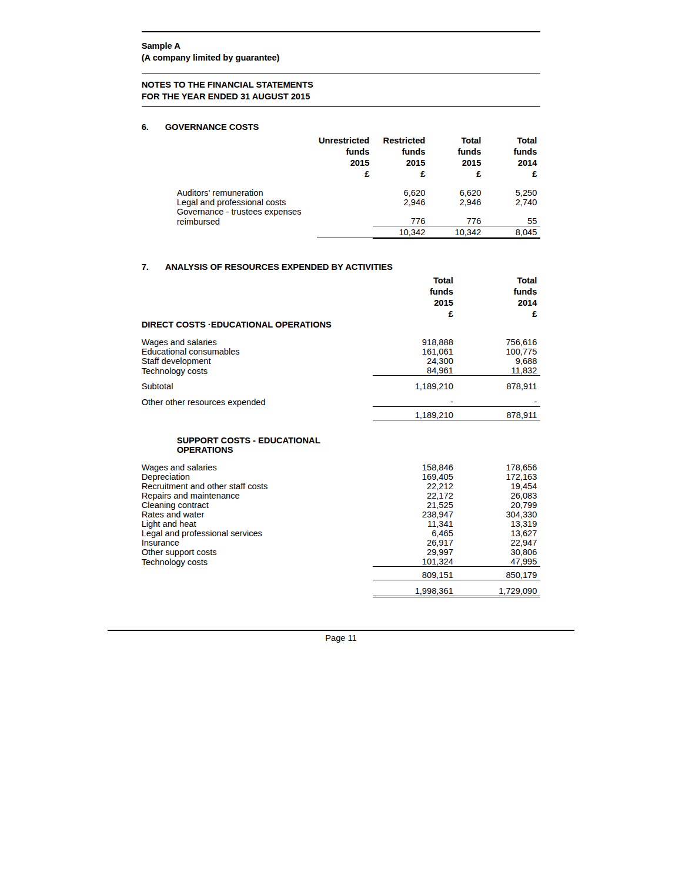Sample A
(A company limited by guarantee)
NOTES TO THE FINANCIAL STATEMENTS
FOR THE YEAR ENDED 31 AUGUST 2015
6.
GOVERNANCE COSTS
| | Unrestricted funds 2015 £ | Restricted funds 2015 £ | Total funds 2015 £ | Total funds 2014 £ |
| Auditors' remuneration | | 6,620 | 6,620 | 5,250 |
| Legal and professional costs | | 2,946 | 2,946 | 2,740 |
| Governance - trustees expenses | | | | |
| reimbursed | | 776 | 776 | 55 |
| | | 10,342 | 10,342 | 8,045 |
7.
ANALYSIS OF RESOURCES EXPENDED BY ACTIVITIES
| | Total funds 2015 £ | Total funds 2014 £ |
| DIRECT COSTS ·EDUCATIONAL OPERATIONS | | |
| Wages and salaries | 918,888 | 756,616 |
| Educational consumables | 161,061 | 100,775 |
| Staff development | 24,300 | 9,688 |
| Technology costs | 84,961 | 11,832 |
| Subtotal | 1,189,210 | 878,911 |
| Other other resources expended | - | - |
| | 1,189,210 | 878,911 |
| SUPPORT COSTS - EDUCATIONAL OPERATIONS | | |
| Wages and salaries | 158,846 | 178,656 |
| Depreciation | 169,405 | 172,163 |
| Recruitment and other staff costs | 22,212 | 19,454 |
| Repairs and maintenance | 22,172 | 26,083 |
| Cleaning contract | 21,525 | 20,799 |
| Rates and water | 238,947 | 304,330 |
| Light and heat | 11,341 | 13,319 |
| Legal and professional services | 6,465 | 13,627 |
| Insurance | 26,917 | 22,947 |
| Other support costs | 29,997 | 30,806 |
| Technology costs | 101,324 | 47,995 |
| | 809,151 | 850,179 |
| | 1,998,361 | 1,729,090 |
Page 11